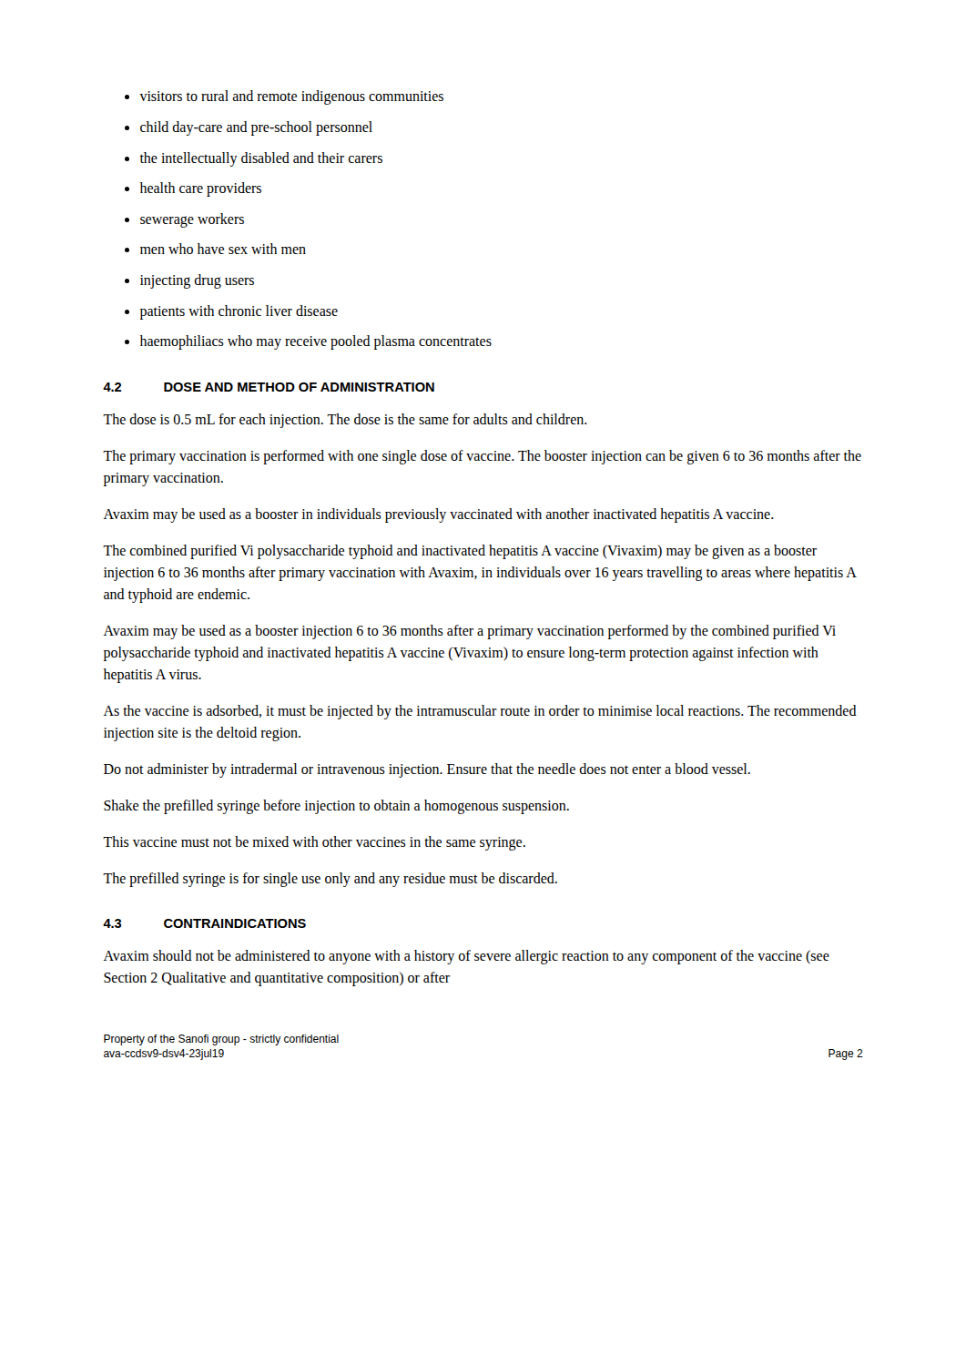visitors to rural and remote indigenous communities
child day-care and pre-school personnel
the intellectually disabled and their carers
health care providers
sewerage workers
men who have sex with men
injecting drug users
patients with chronic liver disease
haemophiliacs who may receive pooled plasma concentrates
4.2 DOSE AND METHOD OF ADMINISTRATION
The dose is 0.5 mL for each injection. The dose is the same for adults and children.
The primary vaccination is performed with one single dose of vaccine. The booster injection can be given 6 to 36 months after the primary vaccination.
Avaxim may be used as a booster in individuals previously vaccinated with another inactivated hepatitis A vaccine.
The combined purified Vi polysaccharide typhoid and inactivated hepatitis A vaccine (Vivaxim) may be given as a booster injection 6 to 36 months after primary vaccination with Avaxim, in individuals over 16 years travelling to areas where hepatitis A and typhoid are endemic.
Avaxim may be used as a booster injection 6 to 36 months after a primary vaccination performed by the combined purified Vi polysaccharide typhoid and inactivated hepatitis A vaccine (Vivaxim) to ensure long-term protection against infection with hepatitis A virus.
As the vaccine is adsorbed, it must be injected by the intramuscular route in order to minimise local reactions. The recommended injection site is the deltoid region.
Do not administer by intradermal or intravenous injection. Ensure that the needle does not enter a blood vessel.
Shake the prefilled syringe before injection to obtain a homogenous suspension.
This vaccine must not be mixed with other vaccines in the same syringe.
The prefilled syringe is for single use only and any residue must be discarded.
4.3 CONTRAINDICATIONS
Avaxim should not be administered to anyone with a history of severe allergic reaction to any component of the vaccine (see Section 2 Qualitative and quantitative composition) or after
Property of the Sanofi group - strictly confidential
ava-ccdsv9-dsv4-23jul19 Page 2